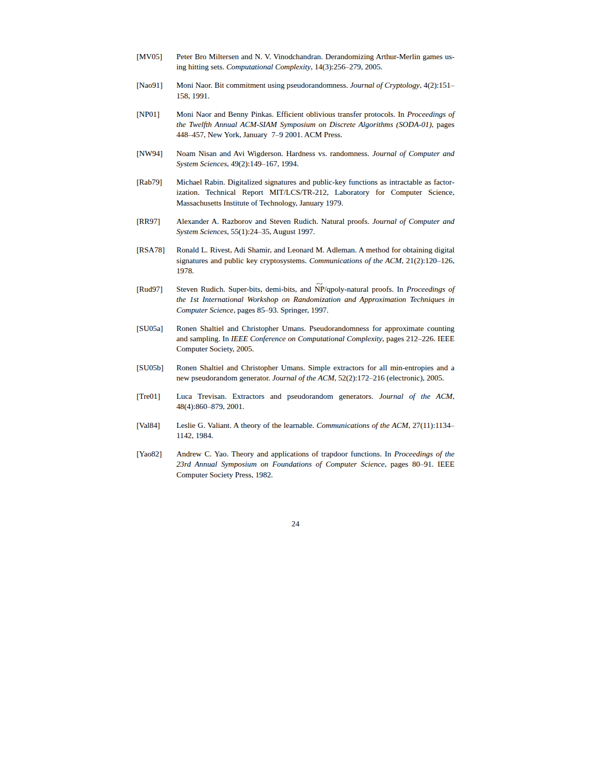[MV05]
Peter Bro Miltersen and N. V. Vinodchandran. Derandomizing Arthur-Merlin games using hitting sets. Computational Complexity, 14(3):256–279, 2005.
[Nao91]
Moni Naor. Bit commitment using pseudorandomness. Journal of Cryptology, 4(2):151–158, 1991.
[NP01]
Moni Naor and Benny Pinkas. Efficient oblivious transfer protocols. In Proceedings of the Twelfth Annual ACM-SIAM Symposium on Discrete Algorithms (SODA-01), pages 448–457, New York, January 7–9 2001. ACM Press.
[NW94]
Noam Nisan and Avi Wigderson. Hardness vs. randomness. Journal of Computer and System Sciences, 49(2):149–167, 1994.
[Rab79]
Michael Rabin. Digitalized signatures and public-key functions as intractable as factorization. Technical Report MIT/LCS/TR-212, Laboratory for Computer Science, Massachusetts Institute of Technology, January 1979.
[RR97]
Alexander A. Razborov and Steven Rudich. Natural proofs. Journal of Computer and System Sciences, 55(1):24–35, August 1997.
[RSA78]
Ronald L. Rivest, Adi Shamir, and Leonard M. Adleman. A method for obtaining digital signatures and public key cryptosystems. Communications of the ACM, 21(2):120–126, 1978.
[Rud97]
Steven Rudich. Super-bits, demi-bits, and ~NP/qpoly-natural proofs. In Proceedings of the 1st International Workshop on Randomization and Approximation Techniques in Computer Science, pages 85–93. Springer, 1997.
[SU05a]
Ronen Shaltiel and Christopher Umans. Pseudorandomness for approximate counting and sampling. In IEEE Conference on Computational Complexity, pages 212–226. IEEE Computer Society, 2005.
[SU05b]
Ronen Shaltiel and Christopher Umans. Simple extractors for all min-entropies and a new pseudorandom generator. Journal of the ACM, 52(2):172–216 (electronic), 2005.
[Tre01]
Luca Trevisan. Extractors and pseudorandom generators. Journal of the ACM, 48(4):860–879, 2001.
[Val84]
Leslie G. Valiant. A theory of the learnable. Communications of the ACM, 27(11):1134–1142, 1984.
[Yao82]
Andrew C. Yao. Theory and applications of trapdoor functions. In Proceedings of the 23rd Annual Symposium on Foundations of Computer Science, pages 80–91. IEEE Computer Society Press, 1982.
24